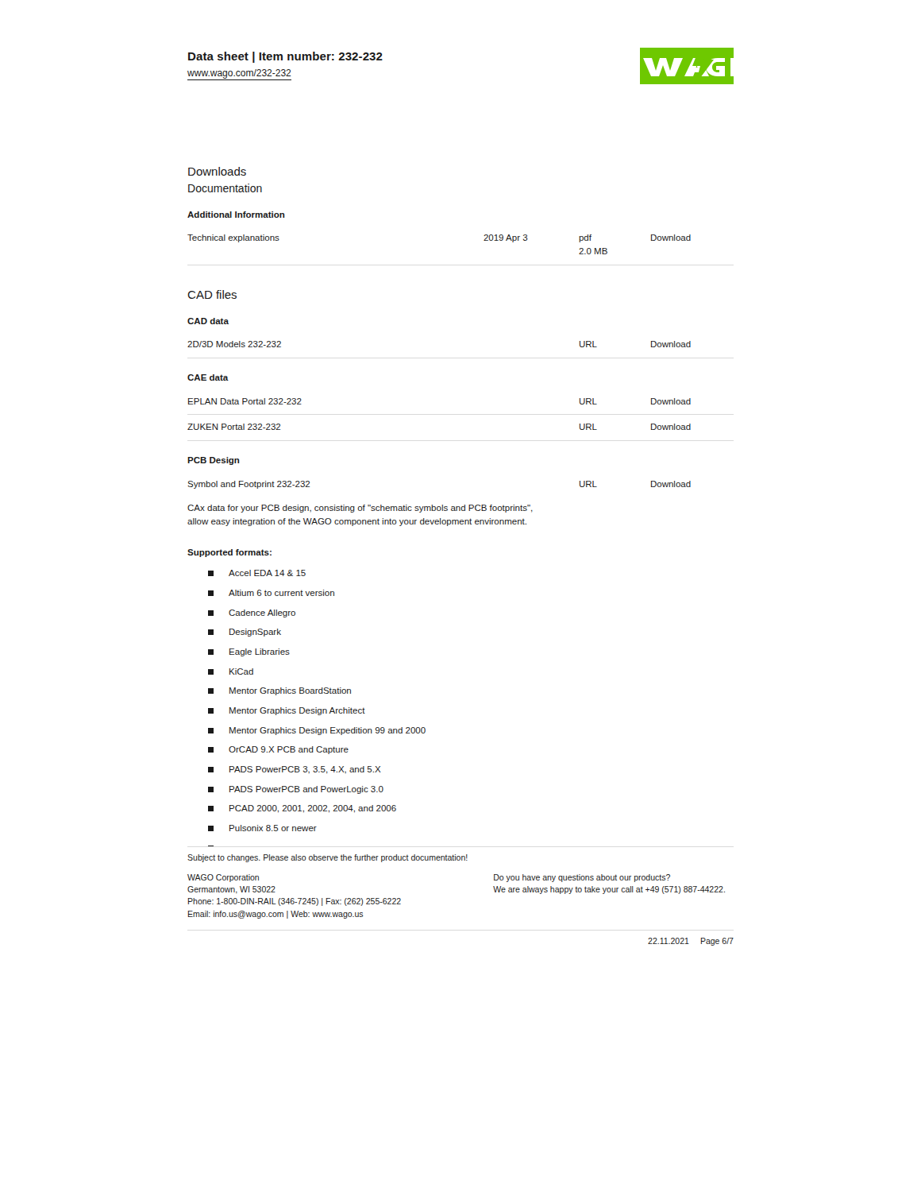Data sheet | Item number: 232-232
www.wago.com/232-232
Downloads
Documentation
Additional Information
Technical explanations
2019 Apr 3
pdf2.0 MB
Download
CAD files
CAD data
2D/3D Models 232-232
URL
Download
CAE data
EPLAN Data Portal 232-232
URL
Download
ZUKEN Portal 232-232
URL
Download
PCB Design
Symbol and Footprint 232-232
URL
Download
CAx data for your PCB design, consisting of "schematic symbols and PCB footprints",
allow easy integration of the WAGO component into your development environment.
Supported formats:
Accel EDA 14 & 15
Altium 6 to current version
Cadence Allegro
DesignSpark
Eagle Libraries
KiCad
Mentor Graphics BoardStation
Mentor Graphics Design Architect
Mentor Graphics Design Expedition 99 and 2000
OrCAD 9.X PCB and Capture
PADS PowerPCB 3, 3.5, 4.X, and 5.X
PADS PowerPCB and PowerLogic 3.0
PCAD 2000, 2001, 2002, 2004, and 2006
Pulsonix 8.5 or newer
Subject to changes. Please also observe the further product documentation!
WAGO Corporation
Germantown, WI 53022
Phone: 1-800-DIN-RAIL (346-7245) | Fax: (262) 255-6222
Email: info.us@wago.com | Web: www.wago.us
Do you have any questions about our products?
We are always happy to take your call at +49 (571) 887-44222.
22.11.2021 Page 6/7